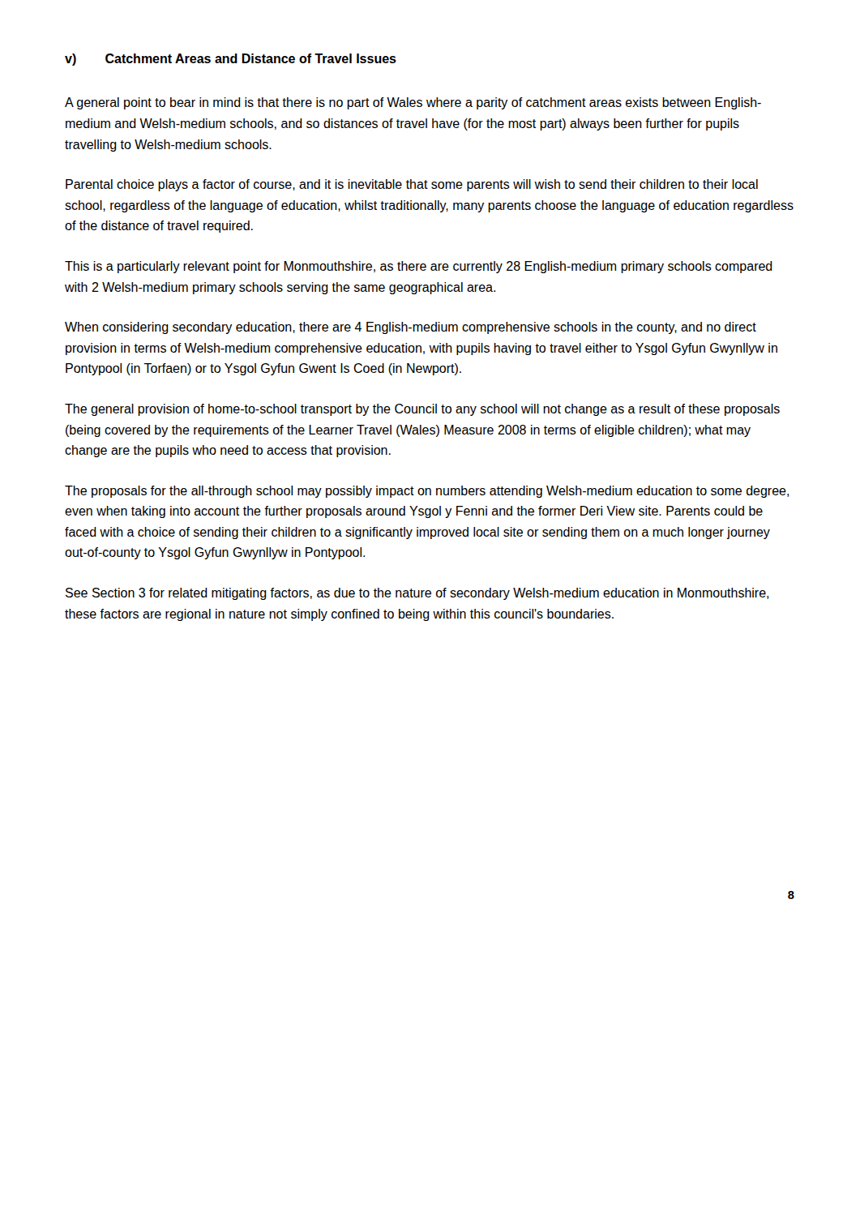v) Catchment Areas and Distance of Travel Issues
A general point to bear in mind is that there is no part of Wales where a parity of catchment areas exists between English-medium and Welsh-medium schools, and so distances of travel have (for the most part) always been further for pupils travelling to Welsh-medium schools.
Parental choice plays a factor of course, and it is inevitable that some parents will wish to send their children to their local school, regardless of the language of education, whilst traditionally, many parents choose the language of education regardless of the distance of travel required.
This is a particularly relevant point for Monmouthshire, as there are currently 28 English-medium primary schools compared with 2 Welsh-medium primary schools serving the same geographical area.
When considering secondary education, there are 4 English-medium comprehensive schools in the county, and no direct provision in terms of Welsh-medium comprehensive education, with pupils having to travel either to Ysgol Gyfun Gwynllyw in Pontypool (in Torfaen) or to Ysgol Gyfun Gwent Is Coed (in Newport).
The general provision of home-to-school transport by the Council to any school will not change as a result of these proposals (being covered by the requirements of the Learner Travel (Wales) Measure 2008 in terms of eligible children); what may change are the pupils who need to access that provision.
The proposals for the all-through school may possibly impact on numbers attending Welsh-medium education to some degree, even when taking into account the further proposals around Ysgol y Fenni and the former Deri View site. Parents could be faced with a choice of sending their children to a significantly improved local site or sending them on a much longer journey out-of-county to Ysgol Gyfun Gwynllyw in Pontypool.
See Section 3 for related mitigating factors, as due to the nature of secondary Welsh-medium education in Monmouthshire, these factors are regional in nature not simply confined to being within this council's boundaries.
8